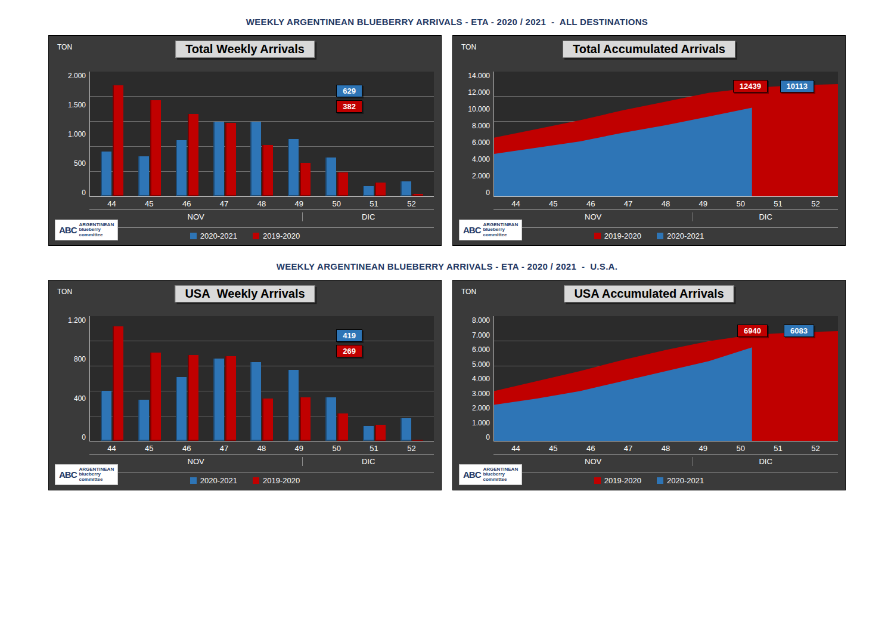WEEKLY ARGENTINEAN BLUEBERRY ARRIVALS - ETA - 2020 / 2021 - ALL DESTINATIONS
Total Weekly Arrivals
TON
2.000 1.500 1.000 500 0
629
382
444546474849505152
NOV
DIC
2020-2021 2019-2020
ABC ARGENTINEAN
blueberry
committee
Total Accumulated Arrivals
TON
14.000 12.000 10.000 8.000 6.000 4.000 2.000 0
12439
10113
444546474849505152
NOV
DIC
2019-2020 2020-2021
ABC ARGENTINEAN
blueberry
committee
WEEKLY ARGENTINEAN BLUEBERRY ARRIVALS - ETA - 2020 / 2021 - U.S.A.
USA Weekly Arrivals
TON
1.200 800 400 0
419
269
444546474849505152
NOV
DIC
2020-2021 2019-2020
ABC ARGENTINEAN
blueberry
committee
USA Accumulated Arrivals
TON
8.000 7.000 6.000 5.000 4.000 3.000 2.000 1.000 0
6940
6083
444546474849505152
NOV
DIC
2019-2020 2020-2021
ABC ARGENTINEAN
blueberry
committee